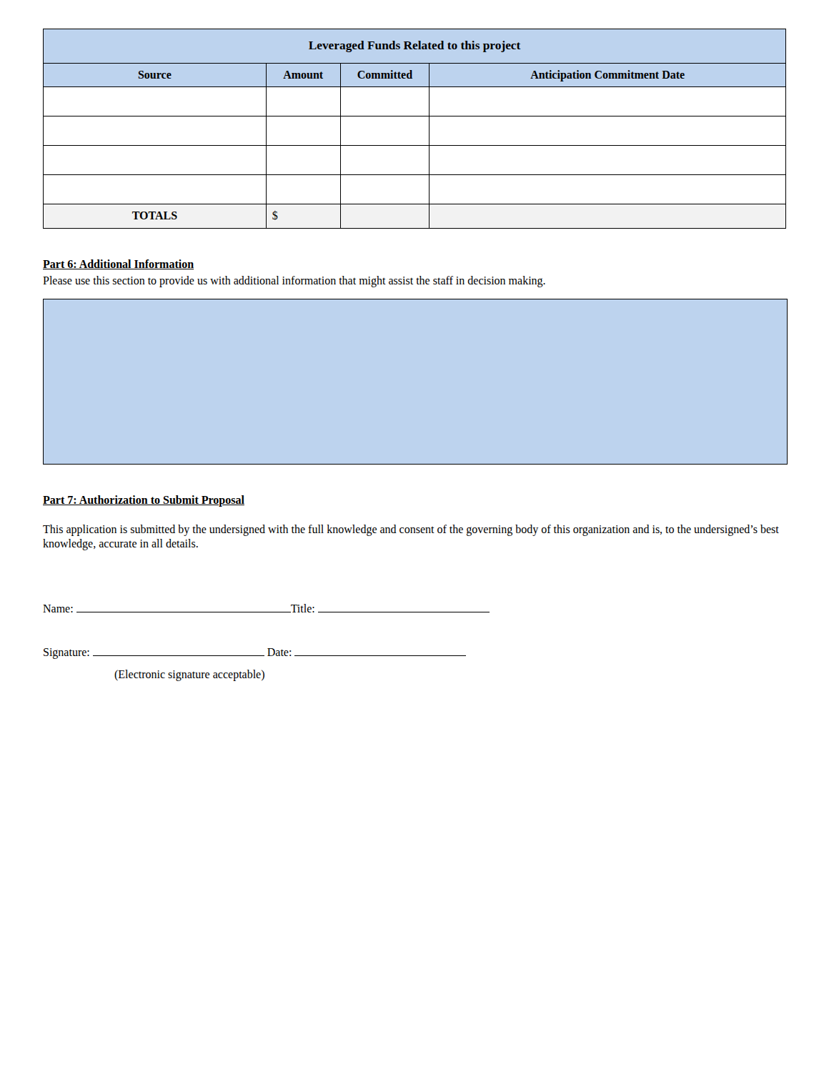| Leveraged Funds Related to this project |
| --- |
| Source | Amount | Committed | Anticipation Commitment Date |
| TOTALS | $ | | |
Part 6: Additional Information
Please use this section to provide us with additional information that might assist the staff in decision making.
Part 7: Authorization to Submit Proposal
This application is submitted by the undersigned with the full knowledge and consent of the governing body of this organization and is, to the undersigned’s best knowledge, accurate in all details.
Name: Title:
Signature: Date:
(Electronic signature acceptable)